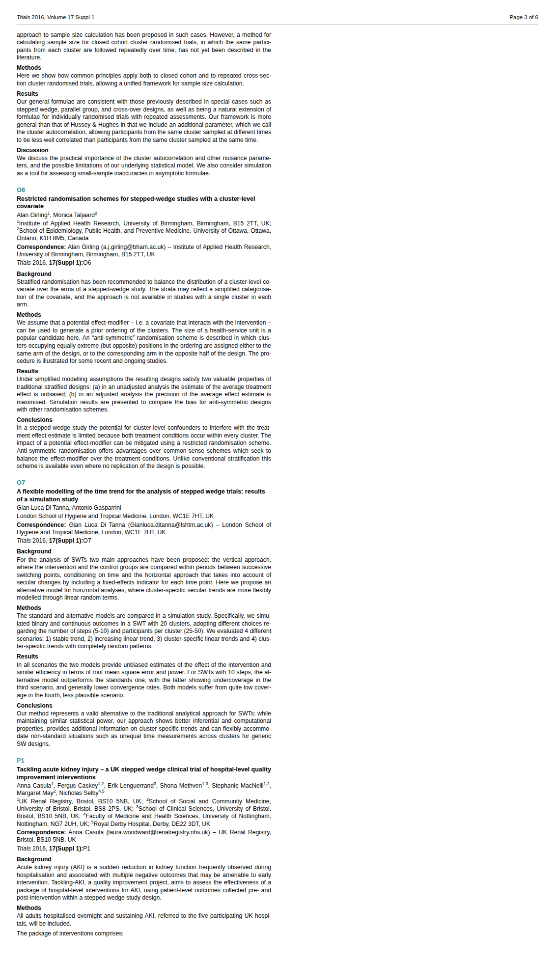Trials 2016, Volume 17 Suppl 1
Page 3 of 6
approach to sample size calculation has been proposed in such cases. However, a method for calculating sample size for closed cohort cluster randomised trials, in which the same participants from each cluster are followed repeatedly over time, has not yet been described in the literature.
Methods
Here we show how common principles apply both to closed cohort and to repeated cross-section cluster randomised trials, allowing a unified framework for sample size calculation.
Results
Our general formulae are consistent with those previously described in special cases such as stepped wedge, parallel group, and cross-over designs, as well as being a natural extension of formulae for individually randomised trials with repeated assessments. Our framework is more general than that of Hussey & Hughes in that we include an additional parameter, which we call the cluster autocorrelation, allowing participants from the same cluster sampled at different times to be less well correlated than participants from the same cluster sampled at the same time.
Discussion
We discuss the practical importance of the cluster autocorrelation and other nuisance parameters, and the possible limitations of our underlying statistical model. We also consider simulation as a tool for assessing small-sample inaccuracies in asymptotic formulae.
O6
Restricted randomisation schemes for stepped-wedge studies with a cluster-level covariate
Alan Girling1, Monica Taljaard2
1Institute of Applied Health Research, University of Birmingham, Birmingham, B15 2TT, UK; 2School of Epidemiology, Public Health, and Preventive Medicine, University of Ottawa, Ottawa, Ontario, K1H 8M5, Canada
Correspondence: Alan Girling (a.j.girling@bham.ac.uk) – Institute of Applied Health Research, University of Birmingham, Birmingham, B15 2TT, UK
Trials 2016, 17(Suppl 1): O6
Background
Stratified randomisation has been recommended to balance the distribution of a cluster-level covariate over the arms of a stepped-wedge study. The strata may reflect a simplified categorisation of the covariate, and the approach is not available in studies with a single cluster in each arm.
Methods
We assume that a potential effect-modifier – i.e. a covariate that interacts with the intervention – can be used to generate a prior ordering of the clusters. The size of a health-service unit is a popular candidate here. An “anti-symmetric” randomisation scheme is described in which clusters occupying equally extreme (but opposite) positions in the ordering are assigned either to the same arm of the design, or to the corresponding arm in the opposite half of the design. The procedure is illustrated for some recent and ongoing studies.
Results
Under simplified modelling assumptions the resulting designs satisfy two valuable properties of traditional stratified designs: (a) in an unadjusted analysis the estimate of the average treatment effect is unbiased; (b) in an adjusted analysis the precision of the average effect estimate is maximised. Simulation results are presented to compare the bias for anti-symmetric designs with other randomisation schemes.
Conclusions
In a stepped-wedge study the potential for cluster-level confounders to interfere with the treatment effect estimate is limited because both treatment conditions occur within every cluster. The impact of a potential effect-modifier can be mitigated using a restricted randomisation scheme. Anti-symmetric randomisation offers advantages over common-sense schemes which seek to balance the effect-modifier over the treatment conditions. Unlike conventional stratification this scheme is available even where no replication of the design is possible.
O7
A flexible modelling of the time trend for the analysis of stepped wedge trials: results of a simulation study
Gian Luca Di Tanna, Antonio Gasparrini
London School of Hygiene and Tropical Medicine, London, WC1E 7HT, UK
Correspondence: Gian Luca Di Tanna (Gianluca.ditanna@lshtm.ac.uk) – London School of Hygiene and Tropical Medicine, London, WC1E 7HT, UK
Trials 2016, 17(Suppl 1): O7
Background
For the analysis of SWTs two main approaches have been proposed: the vertical approach, where the intervention and the control groups are compared within periods between successive switching points, conditioning on time and the horizontal approach that takes into account of secular changes by including a fixed-effects indicator for each time point. Here we propose an alternative model for horizontal analyses, where cluster-specific secular trends are more flexibly modelled through linear random terms.
Methods
The standard and alternative models are compared in a simulation study. Specifically, we simulated binary and continuous outcomes in a SWT with 20 clusters, adopting different choices regarding the number of steps (5-10) and participants per cluster (25-50). We evaluated 4 different scenarios: 1) stable trend, 2) increasing linear trend, 3) cluster-specific linear trends and 4) cluster-specific trends with completely random patterns.
Results
In all scenarios the two models provide unbiased estimates of the effect of the intervention and similar efficiency in terms of root mean square error and power. For SWTs with 10 steps, the alternative model outperforms the standards one, with the latter showing undercoverage in the third scenario, and generally lower convergence rates. Both models suffer from quite low coverage in the fourth, less plausible scenario.
Conclusions
Our method represents a valid alternative to the traditional analytical approach for SWTs: while maintaining similar statistical power, our approach shows better inferential and computational properties, provides additional information on cluster-specific trends and can flexibly accommodate non-standard situations such as unequal time measurements across clusters for generic SW designs.
P1
Tackling acute kidney injury – a UK stepped wedge clinical trial of hospital-level quality improvement interventions
Anna Casula1, Fergus Caskey1,2, Erik Lenguerrand3, Shona Methven1,3, Stephanie MacNeill1,2, Margaret May2, Nicholas Selby4,5
1UK Renal Registry, Bristol, BS10 5NB, UK; 2School of Social and Community Medicine, University of Bristol, Bristol, BS8 2PS, UK; 3School of Clinical Sciences, University of Bristol, Bristol, BS10 5NB, UK; 4Faculty of Medicine and Health Sciences, University of Nottingham, Nottingham, NG7 2UH, UK; 5Royal Derby Hospital, Derby, DE22 3DT, UK
Correspondence: Anna Casula (laura.woodward@renalregistry.nhs.uk) – UK Renal Registry, Bristol, BS10 5NB, UK
Trials 2016, 17(Suppl 1): P1
Background
Acute kidney injury (AKI) is a sudden reduction in kidney function frequently observed during hospitalisation and associated with multiple negative outcomes that may be amenable to early intervention. Tackling-AKI, a quality improvement project, aims to assess the effectiveness of a package of hospital-level interventions for AKI, using patient-level outcomes collected pre- and post-intervention within a stepped wedge study design.
Methods
All adults hospitalised overnight and sustaining AKI, referred to the five participating UK hospitals, will be included.
The package of interventions comprises: